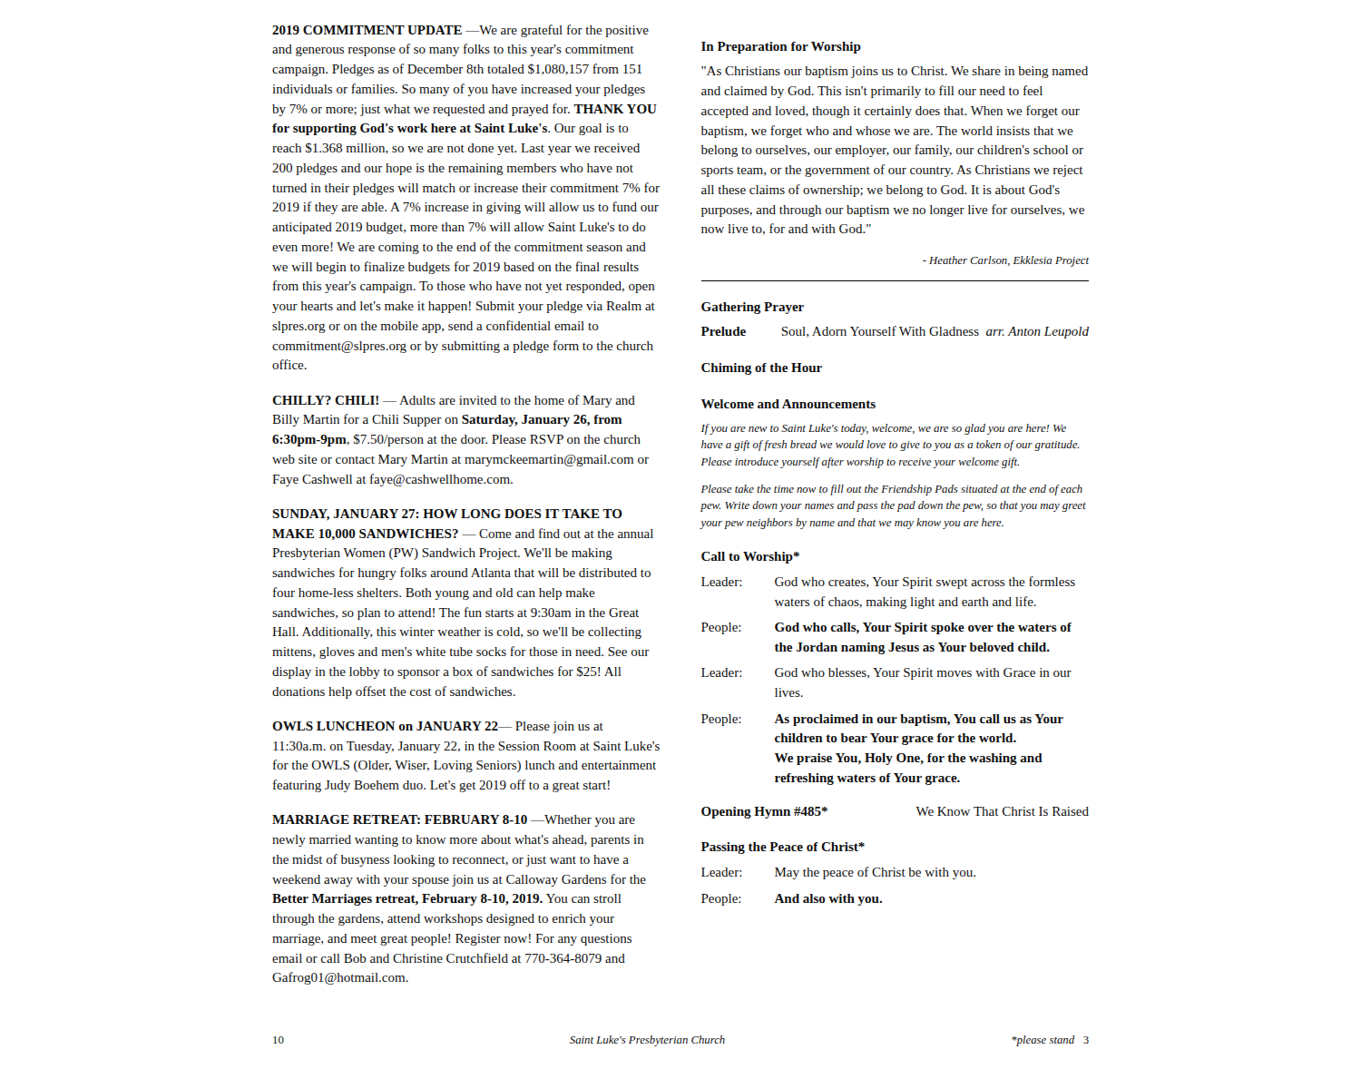2019 COMMITMENT UPDATE —We are grateful for the positive and generous response of so many folks to this year's commitment campaign. Pledges as of December 8th totaled $1,080,157 from 151 individuals or families. So many of you have increased your pledges by 7% or more; just what we requested and prayed for. THANK YOU for supporting God's work here at Saint Luke's. Our goal is to reach $1.368 million, so we are not done yet. Last year we received 200 pledges and our hope is the remaining members who have not turned in their pledges will match or increase their commitment 7% for 2019 if they are able. A 7% increase in giving will allow us to fund our anticipated 2019 budget, more than 7% will allow Saint Luke's to do even more! We are coming to the end of the commitment season and we will begin to finalize budgets for 2019 based on the final results from this year's campaign. To those who have not yet responded, open your hearts and let's make it happen! Submit your pledge via Realm at slpres.org or on the mobile app, send a confidential email to commitment@slpres.org or by submitting a pledge form to the church office.
CHILLY? CHILI! — Adults are invited to the home of Mary and Billy Martin for a Chili Supper on Saturday, January 26, from 6:30pm-9pm, $7.50/person at the door. Please RSVP on the church web site or contact Mary Martin at marymckeemartin@gmail.com or Faye Cashwell at faye@cashwellhome.com.
SUNDAY, JANUARY 27: HOW LONG DOES IT TAKE TO MAKE 10,000 SANDWICHES? — Come and find out at the annual Presbyterian Women (PW) Sandwich Project. We'll be making sandwiches for hungry folks around Atlanta that will be distributed to four home-less shelters. Both young and old can help make sandwiches, so plan to attend! The fun starts at 9:30am in the Great Hall. Additionally, this winter weather is cold, so we'll be collecting mittens, gloves and men's white tube socks for those in need. See our display in the lobby to sponsor a box of sandwiches for $25! All donations help offset the cost of sandwiches.
OWLS LUNCHEON on JANUARY 22— Please join us at 11:30a.m. on Tuesday, January 22, in the Session Room at Saint Luke's for the OWLS (Older, Wiser, Loving Seniors) lunch and entertainment featuring Judy Boehem duo. Let's get 2019 off to a great start!
MARRIAGE RETREAT: FEBRUARY 8-10 —Whether you are newly married wanting to know more about what's ahead, parents in the midst of busyness looking to reconnect, or just want to have a weekend away with your spouse join us at Calloway Gardens for the Better Marriages retreat, February 8-10, 2019. You can stroll through the gardens, attend workshops designed to enrich your marriage, and meet great people! Register now! For any questions email or call Bob and Christine Crutchfield at 770-364-8079 and Gafrog01@hotmail.com.
In Preparation for Worship
"As Christians our baptism joins us to Christ. We share in being named and claimed by God. This isn't primarily to fill our need to feel accepted and loved, though it certainly does that. When we forget our baptism, we forget who and whose we are. The world insists that we belong to ourselves, our employer, our family, our children's school or sports team, or the government of our country. As Christians we reject all these claims of ownership; we belong to God. It is about God's purposes, and through our baptism we no longer live for ourselves, we now live to, for and with God."
- Heather Carlson, Ekklesia Project
Gathering Prayer
Prelude Soul, Adorn Yourself With Gladness arr. Anton Leupold
Chiming of the Hour
Welcome and Announcements
If you are new to Saint Luke's today, welcome, we are so glad you are here! We have a gift of fresh bread we would love to give to you as a token of our gratitude. Please introduce yourself after worship to receive your welcome gift.
Please take the time now to fill out the Friendship Pads situated at the end of each pew. Write down your names and pass the pad down the pew, so that you may greet your pew neighbors by name and that we may know you are here.
Call to Worship*
Leader:
God who creates, Your Spirit swept across the formless waters of chaos, making light and earth and life.
People:
God who calls, Your Spirit spoke over the waters of the Jordan naming Jesus as Your beloved child.
Leader:
God who blesses, Your Spirit moves with Grace in our lives.
People:
As proclaimed in our baptism, You call us as Your children to bear Your grace for the world.
We praise You, Holy One, for the washing and refreshing waters of Your grace.
Opening Hymn #485* We Know That Christ Is Raised
Passing the Peace of Christ*
Leader:
May the peace of Christ be with you.
People:
And also with you.
10 Saint Luke's Presbyterian Church *please stand 3